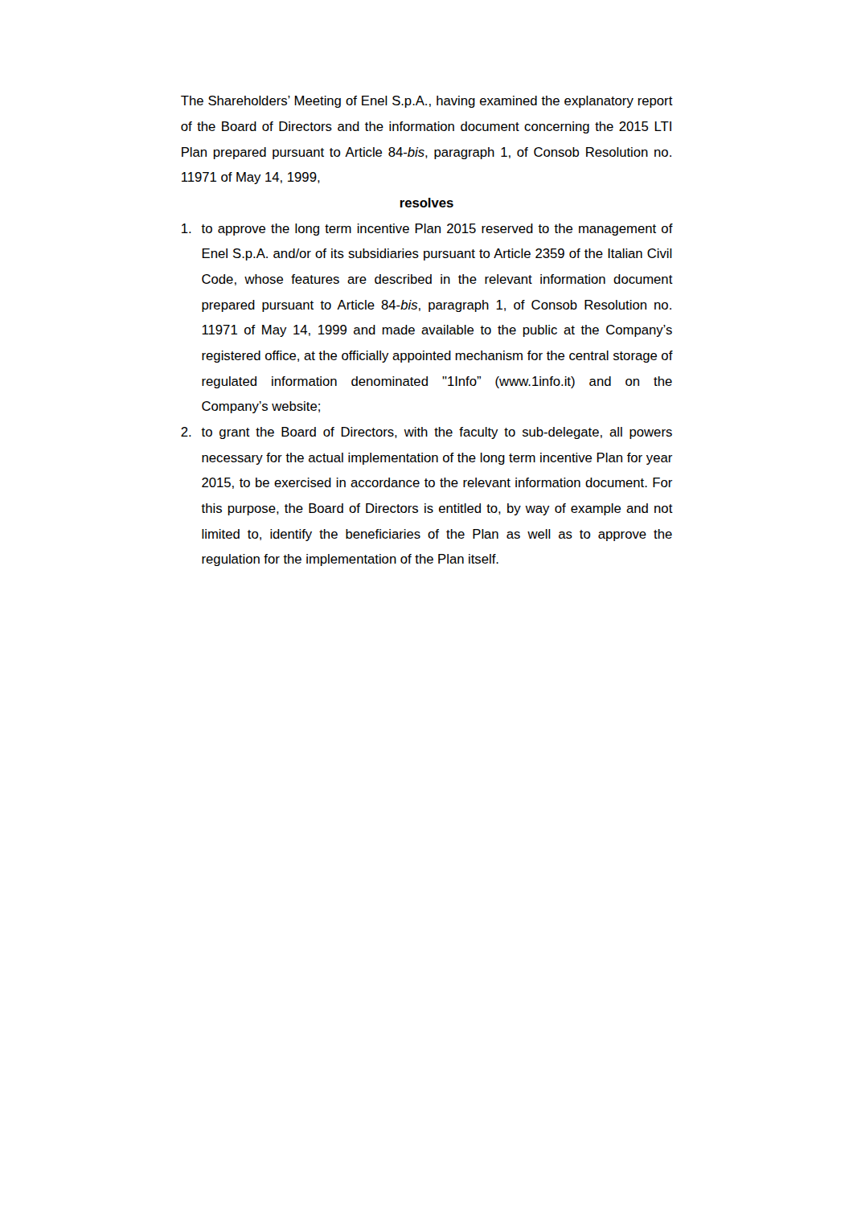The Shareholders’ Meeting of Enel S.p.A., having examined the explanatory report of the Board of Directors and the information document concerning the 2015 LTI Plan prepared pursuant to Article 84-bis, paragraph 1, of Consob Resolution no. 11971 of May 14, 1999,
resolves
to approve the long term incentive Plan 2015 reserved to the management of Enel S.p.A. and/or of its subsidiaries pursuant to Article 2359 of the Italian Civil Code, whose features are described in the relevant information document prepared pursuant to Article 84-bis, paragraph 1, of Consob Resolution no. 11971 of May 14, 1999 and made available to the public at the Company’s registered office, at the officially appointed mechanism for the central storage of regulated information denominated "1Info” (www.1info.it) and on the Company’s website;
to grant the Board of Directors, with the faculty to sub-delegate, all powers necessary for the actual implementation of the long term incentive Plan for year 2015, to be exercised in accordance to the relevant information document. For this purpose, the Board of Directors is entitled to, by way of example and not limited to, identify the beneficiaries of the Plan as well as to approve the regulation for the implementation of the Plan itself.